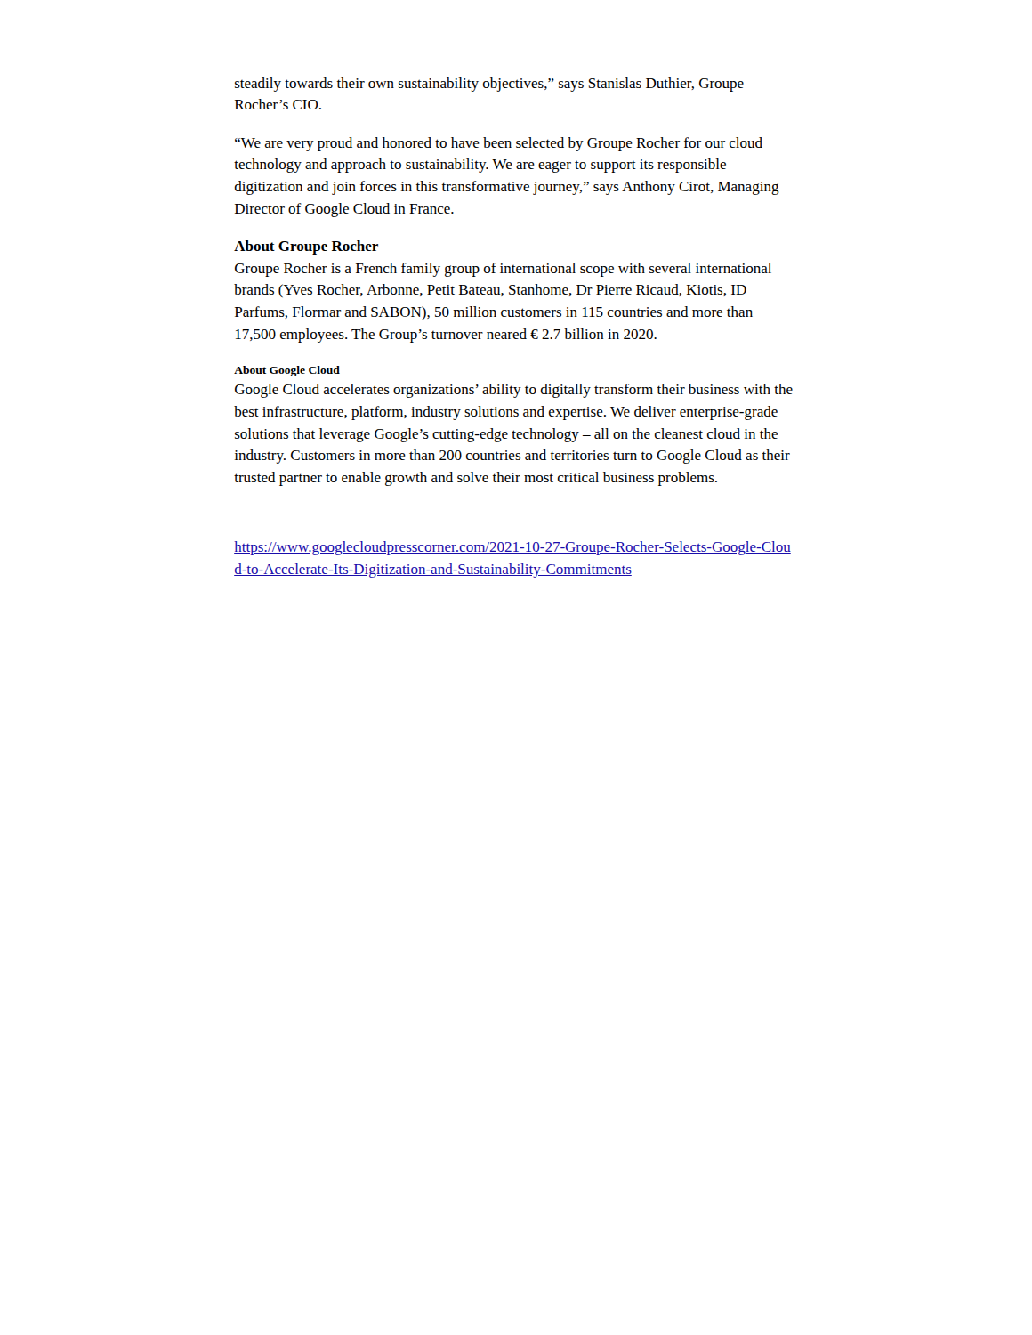steadily towards their own sustainability objectives,” says Stanislas Duthier, Groupe Rocher’s CIO.
“We are very proud and honored to have been selected by Groupe Rocher for our cloud technology and approach to sustainability. We are eager to support its responsible digitization and join forces in this transformative journey,” says Anthony Cirot, Managing Director of Google Cloud in France.
About Groupe Rocher
Groupe Rocher is a French family group of international scope with several international brands (Yves Rocher, Arbonne, Petit Bateau, Stanhome, Dr Pierre Ricaud, Kiotis, ID Parfums, Flormar and SABON), 50 million customers in 115 countries and more than 17,500 employees. The Group’s turnover neared € 2.7 billion in 2020.
About Google Cloud
Google Cloud accelerates organizations’ ability to digitally transform their business with the best infrastructure, platform, industry solutions and expertise. We deliver enterprise-grade solutions that leverage Google’s cutting-edge technology – all on the cleanest cloud in the industry. Customers in more than 200 countries and territories turn to Google Cloud as their trusted partner to enable growth and solve their most critical business problems.
https://www.googlecloudpresscorner.com/2021-10-27-Groupe-Rocher-Selects-Google-Cloud-to-Accelerate-Its-Digitization-and-Sustainability-Commitments